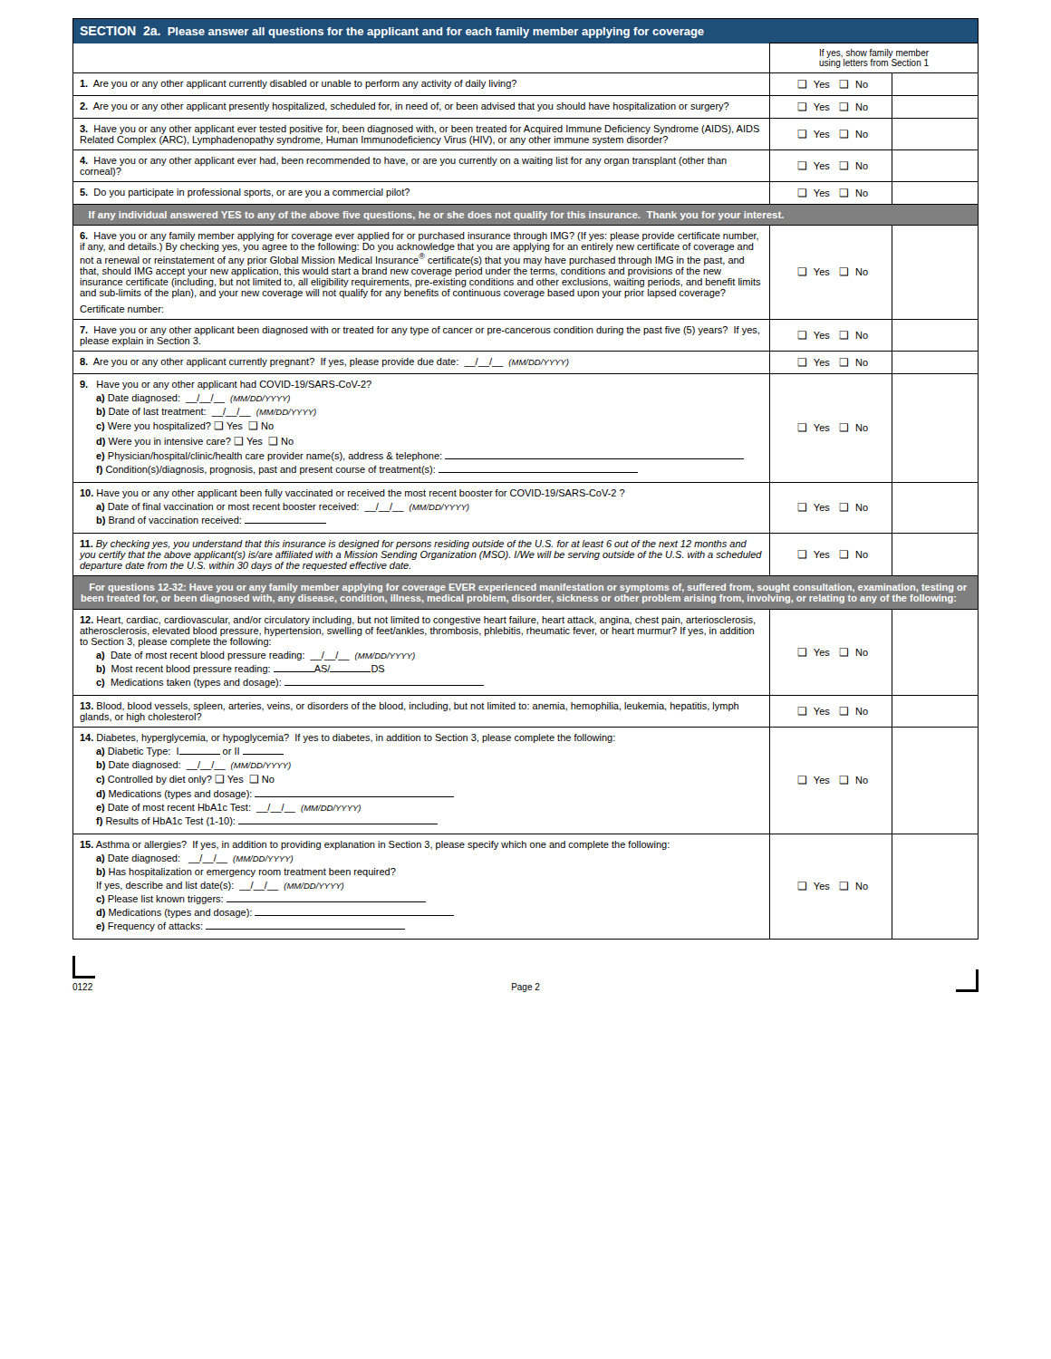| SECTION 2a. Please answer all questions for the applicant and for each family member applying for coverage |
| | If yes, show family member using letters from Section 1 |
| 1. Are you or any other applicant currently disabled or unable to perform any activity of daily living? | ❑ Yes ❑ No | |
| 2. Are you or any other applicant presently hospitalized, scheduled for, in need of, or been advised that you should have hospitalization or surgery? | ❑ Yes ❑ No | |
| 3. Have you or any other applicant ever tested positive for, been diagnosed with, or been treated for Acquired Immune Deficiency Syndrome (AIDS), AIDS Related Complex (ARC), Lymphadenopathy syndrome, Human Immunodeficiency Virus (HIV), or any other immune system disorder? | ❑ Yes ❑ No | |
| 4. Have you or any other applicant ever had, been recommended to have, or are you currently on a waiting list for any organ transplant (other than corneal)? | ❑ Yes ❑ No | |
| 5. Do you participate in professional sports, or are you a commercial pilot? | ❑ Yes ❑ No | |
| If any individual answered YES to any of the above five questions, he or she does not qualify for this insurance. Thank you for your interest. |
| 6. Have you or any family member applying for coverage ever applied for or purchased insurance through IMG? (If yes: please provide certificate number, if any, and details.) By checking yes, you agree to the following: Do you acknowledge that you are applying for an entirely new certificate of coverage and not a renewal or reinstatement of any prior Global Mission Medical Insurance ® certificate(s) that you may have purchased through IMG in the past, and that, should IMG accept your new application, this would start a brand new coverage period under the terms, conditions and provisions of the new insurance certificate (including, but not limited to, all eligibility requirements, pre-existing conditions and other exclusions, waiting periods, and benefit limits and sub-limits of the plan), and your new coverage will not qualify for any benefits of continuous coverage based upon your prior lapsed coverage? Certificate number: | ❑ Yes ❑ No | |
| 7. Have you or any other applicant been diagnosed with or treated for any type of cancer or pre-cancerous condition during the past five (5) years? If yes, please explain in Section 3. | ❑ Yes ❑ No | |
| 8. Are you or any other applicant currently pregnant? If yes, please provide due date: __/__/__ (MM/DD/YYYY) | ❑ Yes ❑ No | |
| 9. Have you or any other applicant had COVID-19/SARS-CoV-2? a) Date diagnosed: __/__/__ (MM/DD/YYYY) b) Date of last treatment: __/__/__ (MM/DD/YYYY) c) Were you hospitalized? ❑ Yes ❑ No d) Were you in intensive care? ❑ Yes ❑ No e) Physician/hospital/clinic/health care provider name(s), address & telephone: f) Condition(s)/diagnosis, prognosis, past and present course of treatment(s): | ❑ Yes ❑ No | |
| 10. Have you or any other applicant been fully vaccinated or received the most recent booster for COVID-19/SARS-CoV-2 ? a) Date of final vaccination or most recent booster received: __/__/__ (MM/DD/YYYY) b) Brand of vaccination received: | ❑ Yes ❑ No | |
| 11. By checking yes, you understand that this insurance is designed for persons residing outside of the U.S. for at least 6 out of the next 12 months and you certify that the above applicant(s) is/are affiliated with a Mission Sending Organization (MSO). I/We will be serving outside of the U.S. with a scheduled departure date from the U.S. within 30 days of the requested effective date. | ❑ Yes ❑ No | |
| For questions 12-32: Have you or any family member applying for coverage EVER experienced manifestation or symptoms of, suffered from, sought consultation, examination, testing or been treated for, or been diagnosed with, any disease, condition, illness, medical problem, disorder, sickness or other problem arising from, involving, or relating to any of the following: |
| 12. Heart, cardiac, cardiovascular, and/or circulatory including, but not limited to congestive heart failure, heart attack, angina, chest pain, arteriosclerosis, atherosclerosis, elevated blood pressure, hypertension, swelling of feet/ankles, thrombosis, phlebitis, rheumatic fever, or heart murmur? If yes, in addition to Section 3, please complete the following: a) Date of most recent blood pressure reading: __/__/__ (MM/DD/YYYY) b) Most recent blood pressure reading: AS/ DS c) Medications taken (types and dosage): | ❑ Yes ❑ No | |
| 13. Blood, blood vessels, spleen, arteries, veins, or disorders of the blood, including, but not limited to: anemia, hemophilia, leukemia, hepatitis, lymph glands, or high cholesterol? | ❑ Yes ❑ No | |
| 14. Diabetes, hyperglycemia, or hypoglycemia? If yes to diabetes, in addition to Section 3, please complete the following: a) Diabetic Type: I or II b) Date diagnosed: __/__/__ (MM/DD/YYYY) c) Controlled by diet only? ❑ Yes ❑ No d) Medications (types and dosage): e) Date of most recent HbA1c Test: __/__/__ (MM/DD/YYYY) f) Results of HbA1c Test (1-10): | ❑ Yes ❑ No | |
| 15. Asthma or allergies? If yes, in addition to providing explanation in Section 3, please specify which one and complete the following: a) Date diagnosed: __/__/__ (MM/DD/YYYY) b) Has hospitalization or emergency room treatment been required? If yes, describe and list date(s): __/__/__ (MM/DD/YYYY) c) Please list known triggers: d) Medications (types and dosage): e) Frequency of attacks: | ❑ Yes ❑ No | |
0122
Page 2